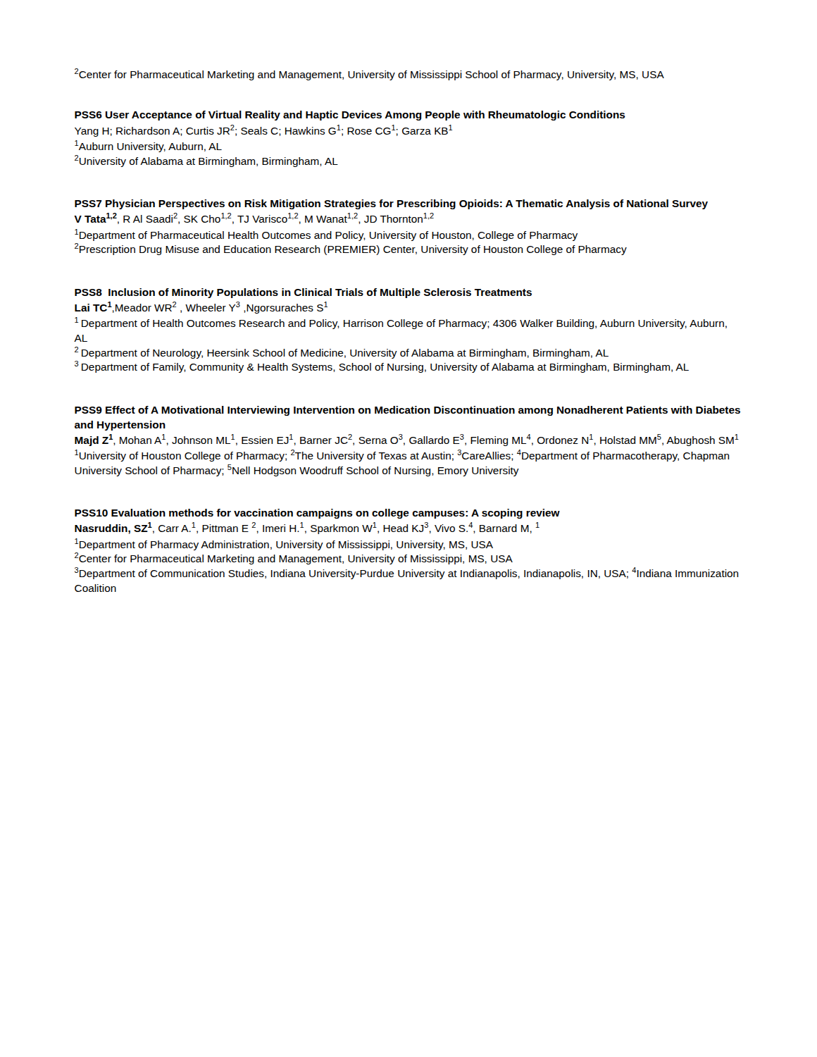2Center for Pharmaceutical Marketing and Management, University of Mississippi School of Pharmacy, University, MS, USA
PSS6 User Acceptance of Virtual Reality and Haptic Devices Among People with Rheumatologic Conditions
Yang H; Richardson A; Curtis JR2; Seals C; Hawkins G1; Rose CG1; Garza KB1
1Auburn University, Auburn, AL
2University of Alabama at Birmingham, Birmingham, AL
PSS7 Physician Perspectives on Risk Mitigation Strategies for Prescribing Opioids: A Thematic Analysis of National Survey
V Tata1,2, R Al Saadi2, SK Cho1,2, TJ Varisco1,2, M Wanat1,2, JD Thornton1,2
1Department of Pharmaceutical Health Outcomes and Policy, University of Houston, College of Pharmacy
2Prescription Drug Misuse and Education Research (PREMIER) Center, University of Houston College of Pharmacy
PSS8 Inclusion of Minority Populations in Clinical Trials of Multiple Sclerosis Treatments
Lai TC1,Meador WR2 , Wheeler Y3 ,Ngorsuraches S1
1 Department of Health Outcomes Research and Policy, Harrison College of Pharmacy; 4306 Walker Building, Auburn University, Auburn, AL
2 Department of Neurology, Heersink School of Medicine, University of Alabama at Birmingham, Birmingham, AL
3 Department of Family, Community & Health Systems, School of Nursing, University of Alabama at Birmingham, Birmingham, AL
PSS9 Effect of A Motivational Interviewing Intervention on Medication Discontinuation among Nonadherent Patients with Diabetes and Hypertension
Majd Z1, Mohan A1, Johnson ML1, Essien EJ1, Barner JC2, Serna O3, Gallardo E3, Fleming ML4, Ordonez N1, Holstad MM5, Abughosh SM1
1University of Houston College of Pharmacy; 2The University of Texas at Austin; 3CareAllies; 4Department of Pharmacotherapy, Chapman University School of Pharmacy; 5Nell Hodgson Woodruff School of Nursing, Emory University
PSS10 Evaluation methods for vaccination campaigns on college campuses: A scoping review
Nasruddin, SZ1, Carr A.1, Pittman E 2, Imeri H.1, Sparkmon W1, Head KJ3, Vivo S.4, Barnard M, 1
1Department of Pharmacy Administration, University of Mississippi, University, MS, USA
2Center for Pharmaceutical Marketing and Management, University of Mississippi, MS, USA
3Department of Communication Studies, Indiana University-Purdue University at Indianapolis, Indianapolis, IN, USA; 4Indiana Immunization Coalition